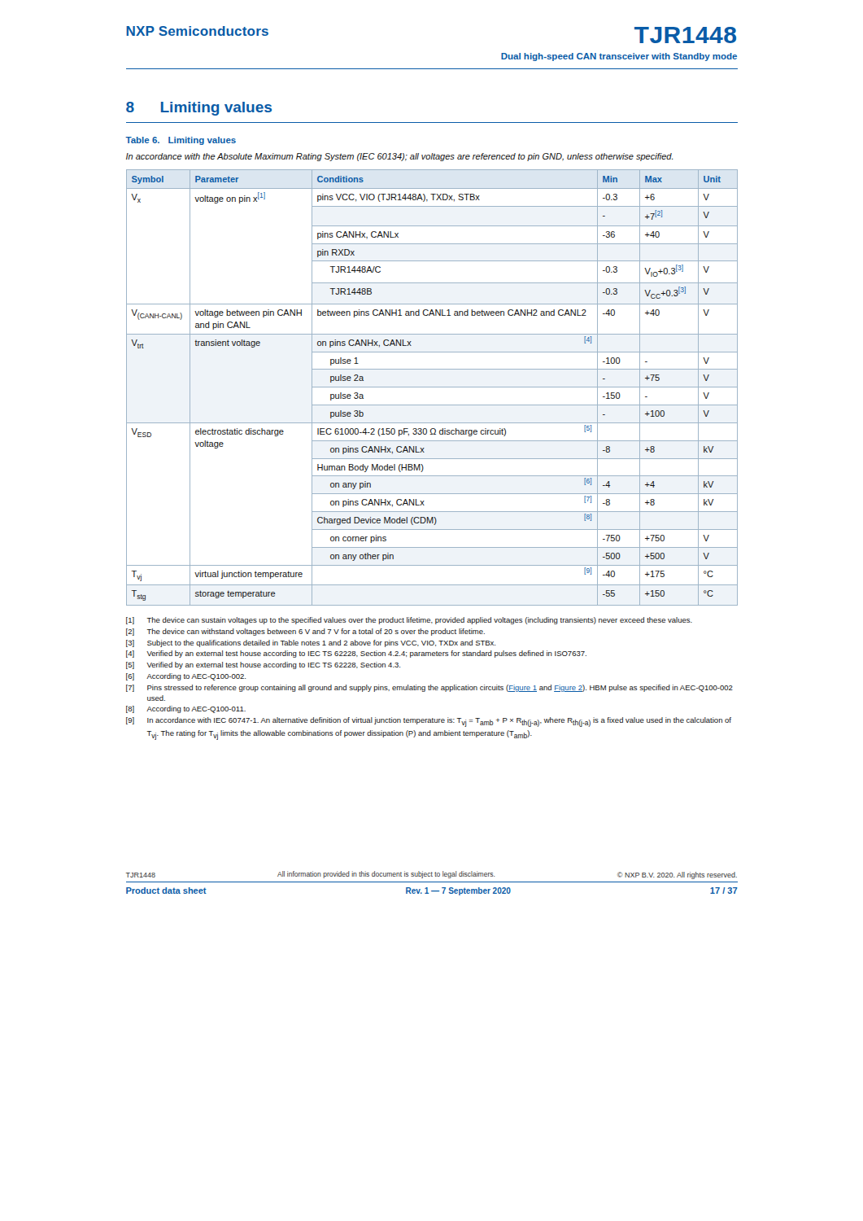NXP Semiconductors
TJR1448
Dual high-speed CAN transceiver with Standby mode
8 Limiting values
Table 6. Limiting values
In accordance with the Absolute Maximum Rating System (IEC 60134); all voltages are referenced to pin GND, unless otherwise specified.
| Symbol | Parameter | Conditions | Min | Max | Unit |
| --- | --- | --- | --- | --- | --- |
| V x | voltage on pin x [1] | pins VCC, VIO (TJR1448A), TXDx, STBx | -0.3 | +6 | V |
| | - | +7 [2] | V |
| pins CANHx, CANLx | -36 | +40 | V |
| pin RXDx | | | |
| TJR1448A/C | -0.3 | V IO +0.3 [3] | V |
| TJR1448B | -0.3 | V CC +0.3 [3] | V |
| V (CANH-CANL) | voltage between pin CANH and pin CANL | between pins CANH1 and CANL1 and between CANH2 and CANL2 | -40 | +40 | V |
| V trt | transient voltage | on pins CANHx, CANLx [4] | | | |
| pulse 1 | -100 | - | V |
| pulse 2a | - | +75 | V |
| pulse 3a | -150 | - | V |
| pulse 3b | - | +100 | V |
| V ESD | electrostatic discharge voltage | IEC 61000-4-2 (150 pF, 330 Ω discharge circuit) [5] | | | |
| on pins CANHx, CANLx | -8 | +8 | kV |
| Human Body Model (HBM) | | | |
| on any pin [6] | -4 | +4 | kV |
| on pins CANHx, CANLx [7] | -8 | +8 | kV |
| Charged Device Model (CDM) [8] | | | |
| on corner pins | -750 | +750 | V |
| on any other pin | -500 | +500 | V |
| T vj | virtual junction temperature | [9] | -40 | +175 | °C |
| T stg | storage temperature | | -55 | +150 | °C |
The device can sustain voltages up to the specified values over the product lifetime, provided applied voltages (including transients) never exceed these values.
The device can withstand voltages between 6 V and 7 V for a total of 20 s over the product lifetime.
Subject to the qualifications detailed in Table notes 1 and 2 above for pins VCC, VIO, TXDx and STBx.
Verified by an external test house according to IEC TS 62228, Section 4.2.4; parameters for standard pulses defined in ISO7637.
Verified by an external test house according to IEC TS 62228, Section 4.3.
According to AEC-Q100-002.
Pins stressed to reference group containing all ground and supply pins, emulating the application circuits (Figure 1 and Figure 2). HBM pulse as specified in AEC-Q100-002 used.
According to AEC-Q100-011.
In accordance with IEC 60747-1. An alternative definition of virtual junction temperature is: Tvj = Tamb + P × Rth(j-a), where Rth(j-a) is a fixed value used in the calculation of Tvj. The rating for Tvj limits the allowable combinations of power dissipation (P) and ambient temperature (Tamb).
TJR1448
All information provided in this document is subject to legal disclaimers.
© NXP B.V. 2020. All rights reserved.
Product data sheet
Rev. 1 — 7 September 2020
17 / 37